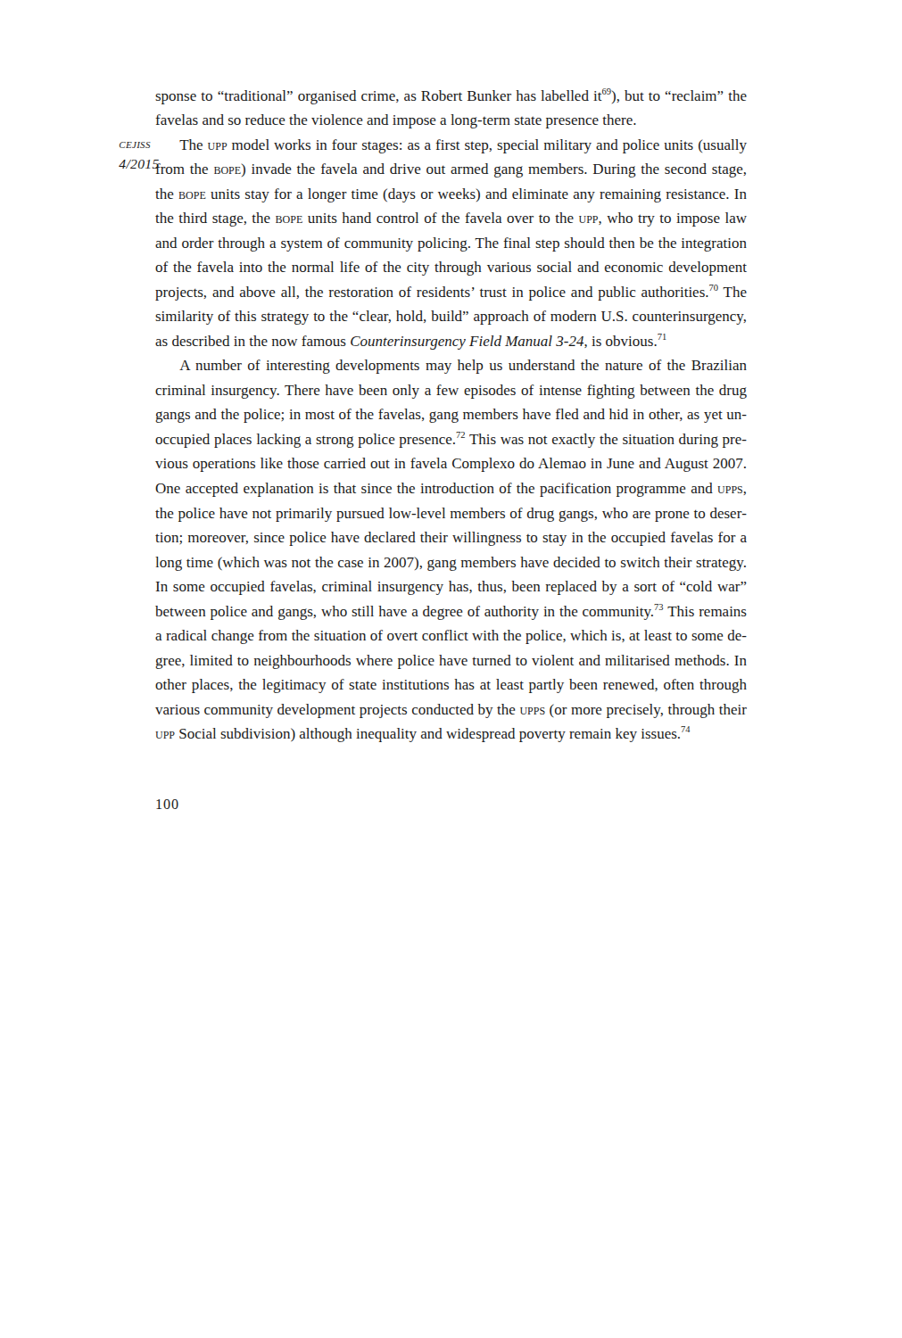cejiss 4/2015
sponse to “traditional” organised crime, as Robert Bunker has labelled it69), but to “reclaim” the favelas and so reduce the violence and impose a long-term state presence there.
The upp model works in four stages: as a first step, special military and police units (usually from the bope) invade the favela and drive out armed gang members. During the second stage, the bope units stay for a longer time (days or weeks) and eliminate any remaining resistance. In the third stage, the bope units hand control of the favela over to the upp, who try to impose law and order through a system of community policing. The final step should then be the integration of the favela into the normal life of the city through various social and economic development projects, and above all, the restoration of residents’ trust in police and public authorities.70 The similarity of this strategy to the “clear, hold, build” approach of modern U.S. counterinsurgency, as described in the now famous Counterinsurgency Field Manual 3-24, is obvious.71
A number of interesting developments may help us understand the nature of the Brazilian criminal insurgency. There have been only a few episodes of intense fighting between the drug gangs and the police; in most of the favelas, gang members have fled and hid in other, as yet unoccupied places lacking a strong police presence.72 This was not exactly the situation during previous operations like those carried out in favela Complexo do Alemao in June and August 2007. One accepted explanation is that since the introduction of the pacification programme and upps, the police have not primarily pursued low-level members of drug gangs, who are prone to desertion; moreover, since police have declared their willingness to stay in the occupied favelas for a long time (which was not the case in 2007), gang members have decided to switch their strategy. In some occupied favelas, criminal insurgency has, thus, been replaced by a sort of “cold war” between police and gangs, who still have a degree of authority in the community.73 This remains a radical change from the situation of overt conflict with the police, which is, at least to some degree, limited to neighbourhoods where police have turned to violent and militarised methods. In other places, the legitimacy of state institutions has at least partly been renewed, often through various community development projects conducted by the upps (or more precisely, through their upp Social subdivision) although inequality and widespread poverty remain key issues.74
100